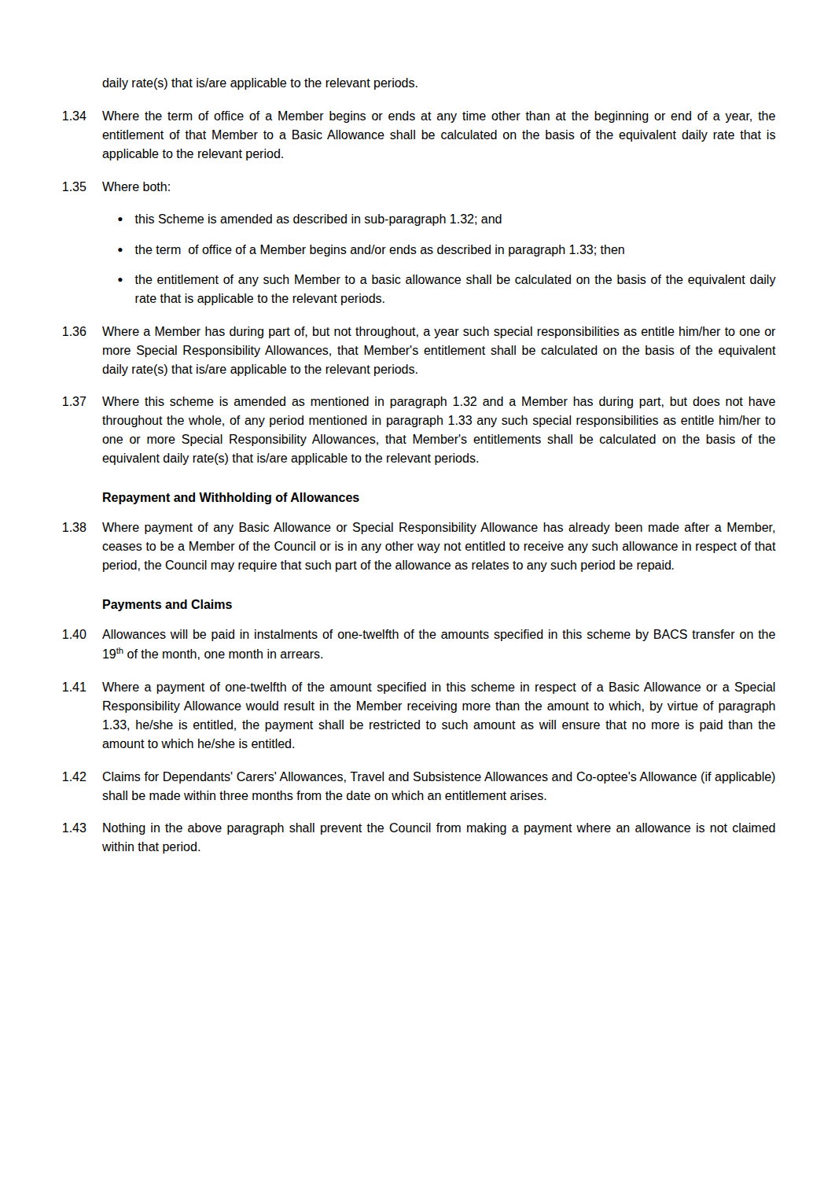daily rate(s) that is/are applicable to the relevant periods.
1.34
Where the term of office of a Member begins or ends at any time other than at the beginning or end of a year, the entitlement of that Member to a Basic Allowance shall be calculated on the basis of the equivalent daily rate that is applicable to the relevant period.
1.35
Where both:
this Scheme is amended as described in sub-paragraph 1.32; and
the term of office of a Member begins and/or ends as described in paragraph 1.33; then
the entitlement of any such Member to a basic allowance shall be calculated on the basis of the equivalent daily rate that is applicable to the relevant periods.
1.36
Where a Member has during part of, but not throughout, a year such special responsibilities as entitle him/her to one or more Special Responsibility Allowances, that Member's entitlement shall be calculated on the basis of the equivalent daily rate(s) that is/are applicable to the relevant periods.
1.37
Where this scheme is amended as mentioned in paragraph 1.32 and a Member has during part, but does not have throughout the whole, of any period mentioned in paragraph 1.33 any such special responsibilities as entitle him/her to one or more Special Responsibility Allowances, that Member's entitlements shall be calculated on the basis of the equivalent daily rate(s) that is/are applicable to the relevant periods.
Repayment and Withholding of Allowances
1.38
Where payment of any Basic Allowance or Special Responsibility Allowance has already been made after a Member, ceases to be a Member of the Council or is in any other way not entitled to receive any such allowance in respect of that period, the Council may require that such part of the allowance as relates to any such period be repaid.
Payments and Claims
1.40
Allowances will be paid in instalments of one-twelfth of the amounts specified in this scheme by BACS transfer on the 19th of the month, one month in arrears.
1.41
Where a payment of one-twelfth of the amount specified in this scheme in respect of a Basic Allowance or a Special Responsibility Allowance would result in the Member receiving more than the amount to which, by virtue of paragraph 1.33, he/she is entitled, the payment shall be restricted to such amount as will ensure that no more is paid than the amount to which he/she is entitled.
1.42
Claims for Dependants' Carers' Allowances, Travel and Subsistence Allowances and Co-optee's Allowance (if applicable) shall be made within three months from the date on which an entitlement arises.
1.43
Nothing in the above paragraph shall prevent the Council from making a payment where an allowance is not claimed within that period.